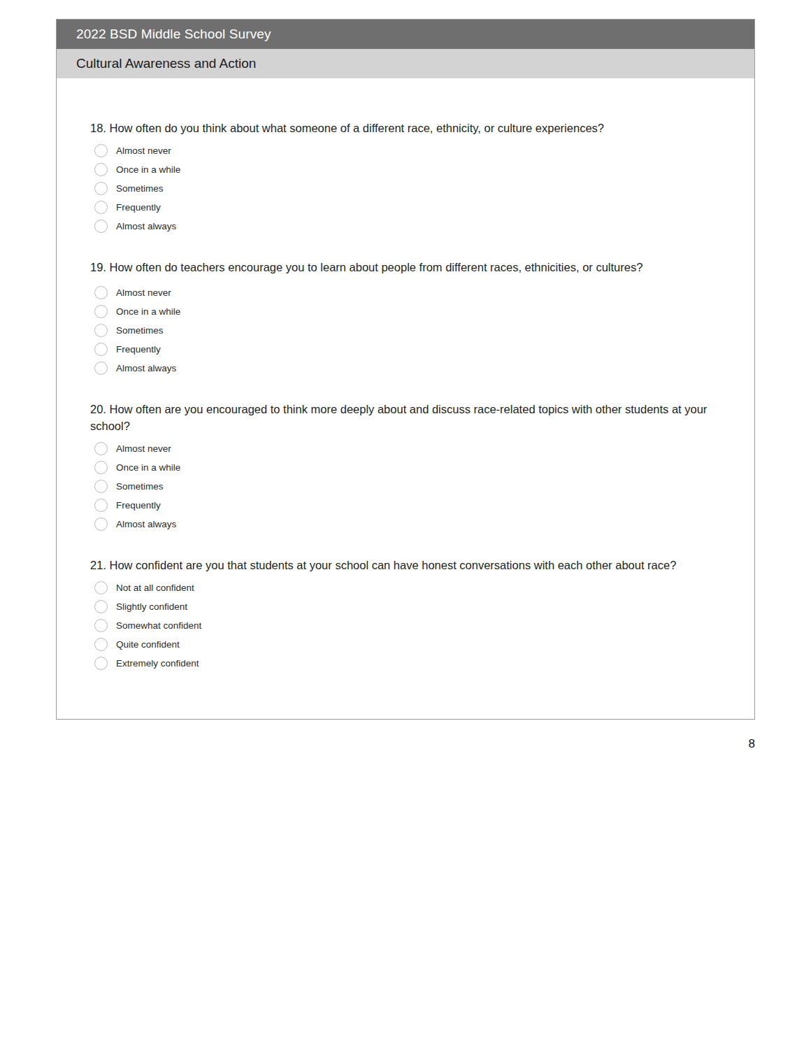2022 BSD Middle School Survey
Cultural Awareness and Action
18. How often do you think about what someone of a different race, ethnicity, or culture experiences?
Almost never
Once in a while
Sometimes
Frequently
Almost always
19. How often do teachers encourage you to learn about people from different races, ethnicities, or cultures?
Almost never
Once in a while
Sometimes
Frequently
Almost always
20. How often are you encouraged to think more deeply about and discuss race-related topics with other students at your school?
Almost never
Once in a while
Sometimes
Frequently
Almost always
21. How confident are you that students at your school can have honest conversations with each other about race?
Not at all confident
Slightly confident
Somewhat confident
Quite confident
Extremely confident
8